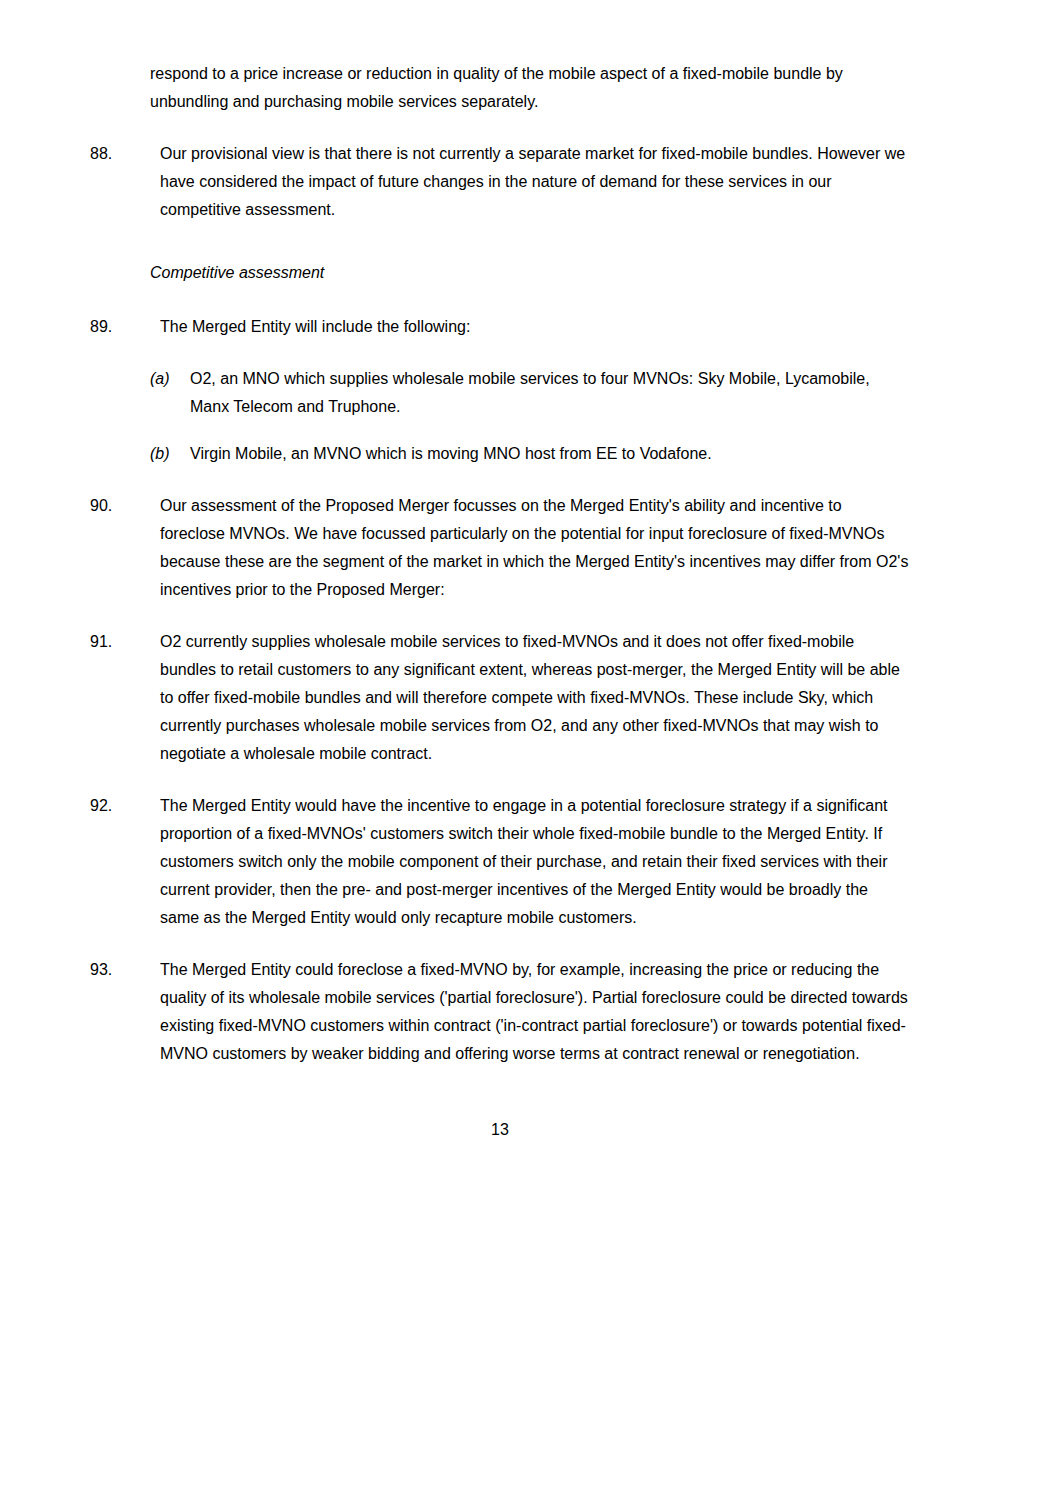respond to a price increase or reduction in quality of the mobile aspect of a fixed-mobile bundle by unbundling and purchasing mobile services separately.
88.
Our provisional view is that there is not currently a separate market for fixed-mobile bundles. However we have considered the impact of future changes in the nature of demand for these services in our competitive assessment.
Competitive assessment
89.
The Merged Entity will include the following:
(a)
O2, an MNO which supplies wholesale mobile services to four MVNOs: Sky Mobile, Lycamobile, Manx Telecom and Truphone.
(b)
Virgin Mobile, an MVNO which is moving MNO host from EE to Vodafone.
90.
Our assessment of the Proposed Merger focusses on the Merged Entity's ability and incentive to foreclose MVNOs. We have focussed particularly on the potential for input foreclosure of fixed-MVNOs because these are the segment of the market in which the Merged Entity's incentives may differ from O2's incentives prior to the Proposed Merger:
91.
O2 currently supplies wholesale mobile services to fixed-MVNOs and it does not offer fixed-mobile bundles to retail customers to any significant extent, whereas post-merger, the Merged Entity will be able to offer fixed-mobile bundles and will therefore compete with fixed-MVNOs. These include Sky, which currently purchases wholesale mobile services from O2, and any other fixed-MVNOs that may wish to negotiate a wholesale mobile contract.
92.
The Merged Entity would have the incentive to engage in a potential foreclosure strategy if a significant proportion of a fixed-MVNOs' customers switch their whole fixed-mobile bundle to the Merged Entity. If customers switch only the mobile component of their purchase, and retain their fixed services with their current provider, then the pre- and post-merger incentives of the Merged Entity would be broadly the same as the Merged Entity would only recapture mobile customers.
93.
The Merged Entity could foreclose a fixed-MVNO by, for example, increasing the price or reducing the quality of its wholesale mobile services ('partial foreclosure'). Partial foreclosure could be directed towards existing fixed-MVNO customers within contract ('in-contract partial foreclosure') or towards potential fixed-MVNO customers by weaker bidding and offering worse terms at contract renewal or renegotiation.
13